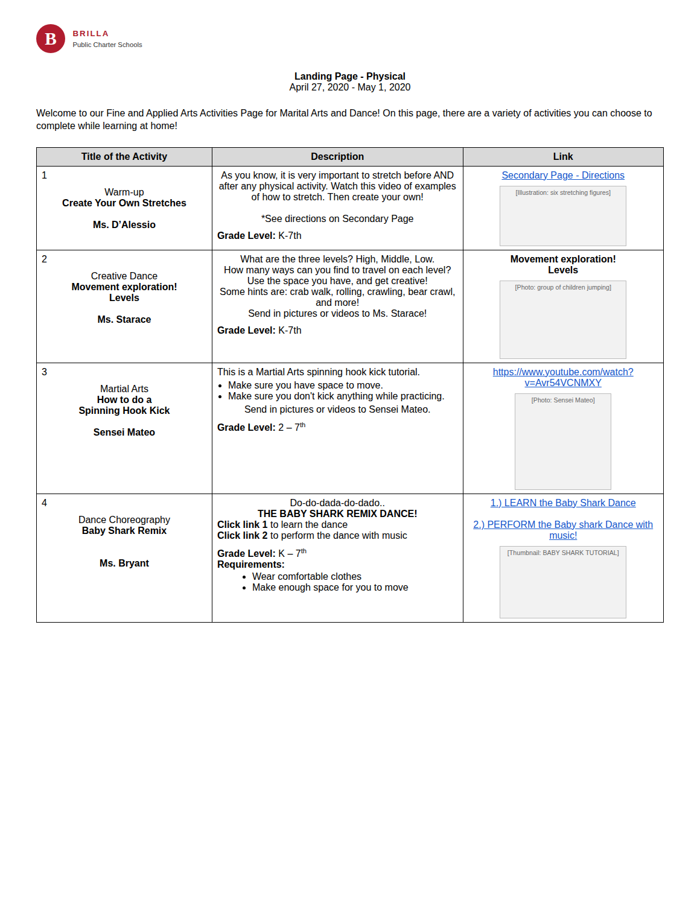B BRILLA
Public Charter Schools
Landing Page - Physical
April 27, 2020 - May 1, 2020
Welcome to our Fine and Applied Arts Activities Page for Marital Arts and Dance! On this page, there are a variety of activities you can choose to complete while learning at home!
| Title of the Activity | Description | Link |
| --- | --- | --- |
| 1 Warm-up Create Your Own Stretches Ms. D’Alessio | As you know, it is very important to stretch before AND after any physical activity. Watch this video of examples of how to stretch. Then create your own! *See directions on Secondary Page Grade Level: K-7th | Secondary Page - Directions [Illustration: six stretching figures] |
| 2 Creative Dance Movement exploration! Levels Ms. Starace | What are the three levels? High, Middle, Low. How many ways can you find to travel on each level? Use the space you have, and get creative! Some hints are: crab walk, rolling, crawling, bear crawl, and more! Send in pictures or videos to Ms. Starace! Grade Level: K-7th | Movement exploration! Levels [Photo: group of children jumping] |
| 3 Martial Arts How to do a Spinning Hook Kick Sensei Mateo | This is a Martial Arts spinning hook kick tutorial. Make sure you have space to move. Make sure you don't kick anything while practicing. Send in pictures or videos to Sensei Mateo. Grade Level: 2 – 7 th | https://www.youtube.com/watch?v=Avr54VCNMXY [Photo: Sensei Mateo] |
| 4 Dance Choreography Baby Shark Remix Ms. Bryant | Do-do-dada-do-dado.. THE BABY SHARK REMIX DANCE! Click link 1 to learn the dance Click link 2 to perform the dance with music Grade Level: K – 7 th Requirements: Wear comfortable clothes Make enough space for you to move | 1.) LEARN the Baby Shark Dance 2.) PERFORM the Baby shark Dance with music! [Thumbnail: BABY SHARK TUTORIAL] |